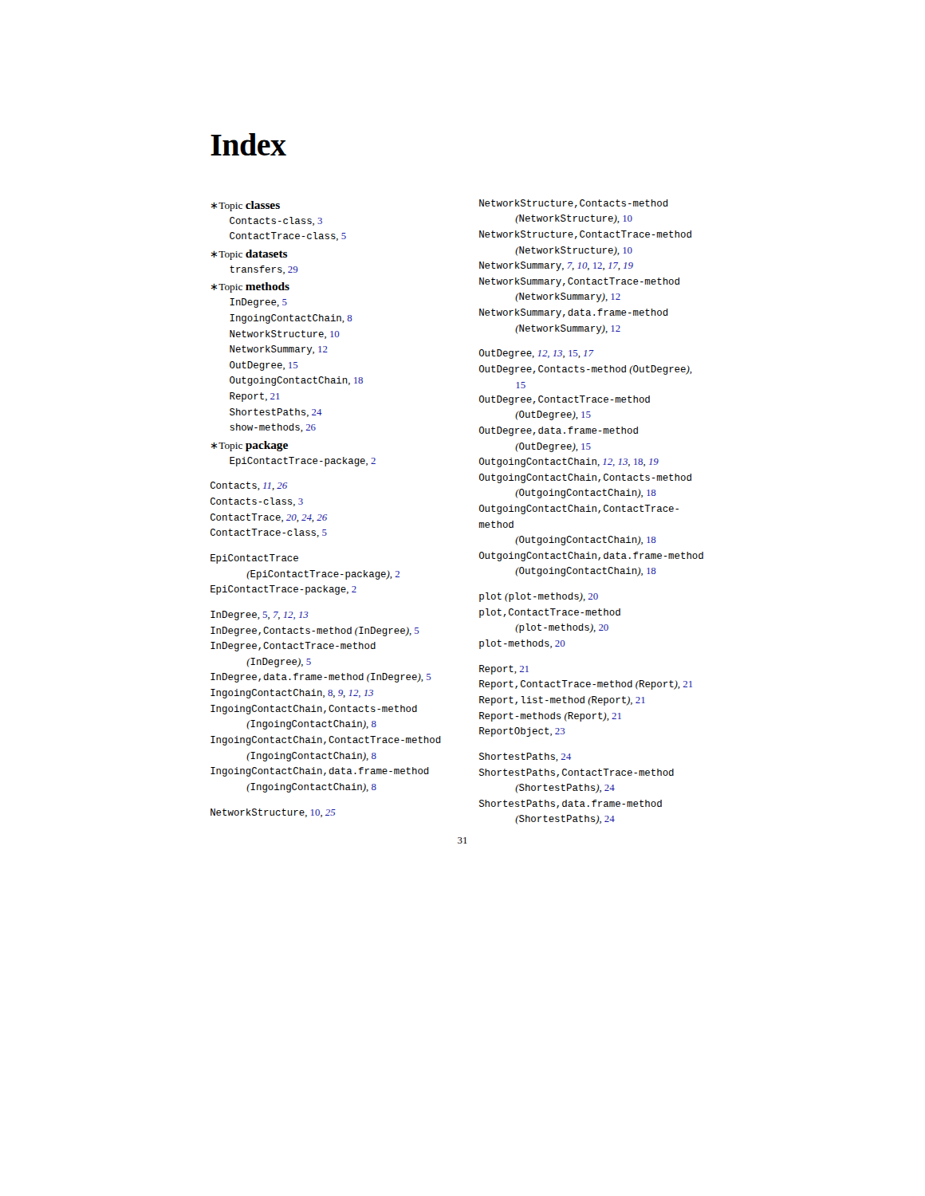Index
∗Topic classes
Contacts-class, 3
ContactTrace-class, 5
∗Topic datasets
transfers, 29
∗Topic methods
InDegree, 5
IngoingContactChain, 8
NetworkStructure, 10
NetworkSummary, 12
OutDegree, 15
OutgoingContactChain, 18
Report, 21
ShortestPaths, 24
show-methods, 26
∗Topic package
EpiContactTrace-package, 2
Contacts, 11, 26
Contacts-class, 3
ContactTrace, 20, 24, 26
ContactTrace-class, 5
EpiContactTrace
(EpiContactTrace-package), 2
EpiContactTrace-package, 2
InDegree, 5, 7, 12, 13
InDegree,Contacts-method (InDegree), 5
InDegree,ContactTrace-method
(InDegree), 5
InDegree,data.frame-method (InDegree), 5
IngoingContactChain, 8, 9, 12, 13
IngoingContactChain,Contacts-method
(IngoingContactChain), 8
IngoingContactChain,ContactTrace-method
(IngoingContactChain), 8
IngoingContactChain,data.frame-method
(IngoingContactChain), 8
NetworkStructure, 10, 25
NetworkStructure,Contacts-method
(NetworkStructure), 10
NetworkStructure,ContactTrace-method
(NetworkStructure), 10
NetworkSummary, 7, 10, 12, 17, 19
NetworkSummary,ContactTrace-method
(NetworkSummary), 12
NetworkSummary,data.frame-method
(NetworkSummary), 12
OutDegree, 12, 13, 15, 17
OutDegree,Contacts-method (OutDegree),
15
OutDegree,ContactTrace-method
(OutDegree), 15
OutDegree,data.frame-method
(OutDegree), 15
OutgoingContactChain, 12, 13, 18, 19
OutgoingContactChain,Contacts-method
(OutgoingContactChain), 18
OutgoingContactChain,ContactTrace-method
(OutgoingContactChain), 18
OutgoingContactChain,data.frame-method
(OutgoingContactChain), 18
plot (plot-methods), 20
plot,ContactTrace-method
(plot-methods), 20
plot-methods, 20
Report, 21
Report,ContactTrace-method (Report), 21
Report,list-method (Report), 21
Report-methods (Report), 21
ReportObject, 23
ShortestPaths, 24
ShortestPaths,ContactTrace-method
(ShortestPaths), 24
ShortestPaths,data.frame-method
(ShortestPaths), 24
31